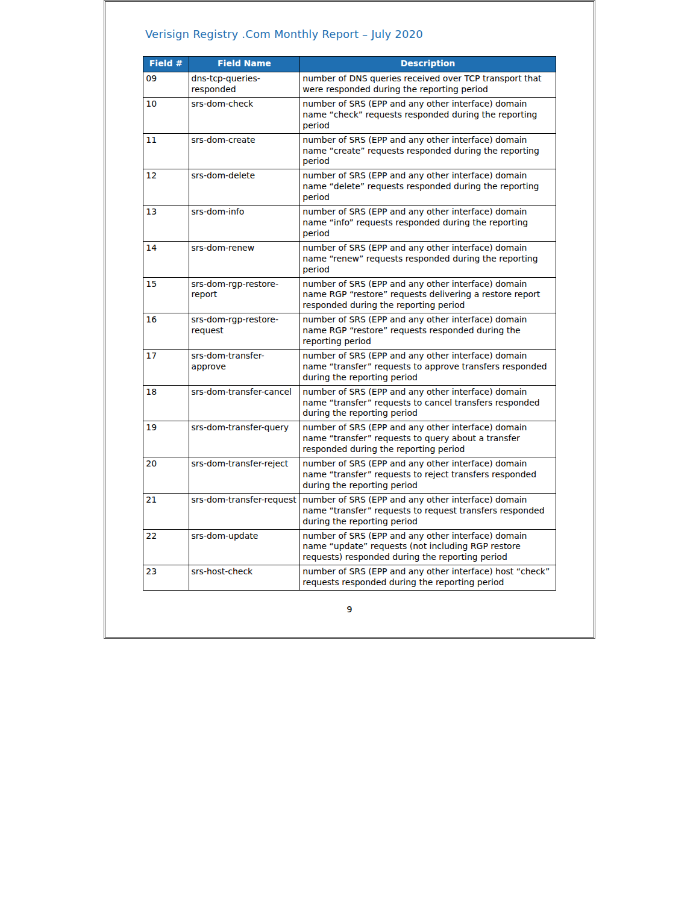Verisign Registry .Com Monthly Report – July 2020
| Field # | Field Name | Description |
| --- | --- | --- |
| 09 | dns-tcp-queries-responded | number of DNS queries received over TCP transport that were responded during the reporting period |
| 10 | srs-dom-check | number of SRS (EPP and any other interface) domain name “check” requests responded during the reporting period |
| 11 | srs-dom-create | number of SRS (EPP and any other interface) domain name “create” requests responded during the reporting period |
| 12 | srs-dom-delete | number of SRS (EPP and any other interface) domain name “delete” requests responded during the reporting period |
| 13 | srs-dom-info | number of SRS (EPP and any other interface) domain name “info” requests responded during the reporting period |
| 14 | srs-dom-renew | number of SRS (EPP and any other interface) domain name “renew” requests responded during the reporting period |
| 15 | srs-dom-rgp-restore-report | number of SRS (EPP and any other interface) domain name RGP “restore” requests delivering a restore report responded during the reporting period |
| 16 | srs-dom-rgp-restore-request | number of SRS (EPP and any other interface) domain name RGP “restore” requests responded during the reporting period |
| 17 | srs-dom-transfer-approve | number of SRS (EPP and any other interface) domain name “transfer” requests to approve transfers responded during the reporting period |
| 18 | srs-dom-transfer-cancel | number of SRS (EPP and any other interface) domain name “transfer” requests to cancel transfers responded during the reporting period |
| 19 | srs-dom-transfer-query | number of SRS (EPP and any other interface) domain name “transfer” requests to query about a transfer responded during the reporting period |
| 20 | srs-dom-transfer-reject | number of SRS (EPP and any other interface) domain name “transfer” requests to reject transfers responded during the reporting period |
| 21 | srs-dom-transfer-request | number of SRS (EPP and any other interface) domain name “transfer” requests to request transfers responded during the reporting period |
| 22 | srs-dom-update | number of SRS (EPP and any other interface) domain name “update” requests (not including RGP restore requests) responded during the reporting period |
| 23 | srs-host-check | number of SRS (EPP and any other interface) host “check” requests responded during the reporting period |
9